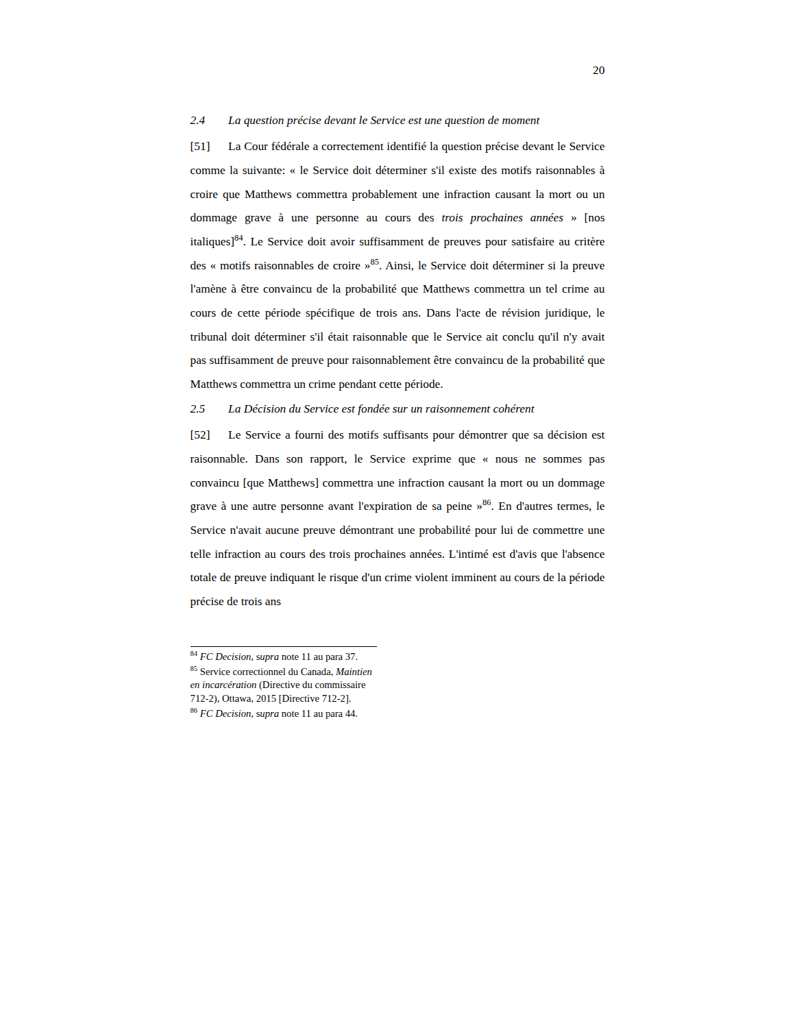20
2.4 La question précise devant le Service est une question de moment
[51] La Cour fédérale a correctement identifié la question précise devant le Service comme la suivante: « le Service doit déterminer s'il existe des motifs raisonnables à croire que Matthews commettra probablement une infraction causant la mort ou un dommage grave à une personne au cours des trois prochaines années » [nos italiques]84. Le Service doit avoir suffisamment de preuves pour satisfaire au critère des « motifs raisonnables de croire »85. Ainsi, le Service doit déterminer si la preuve l'amène à être convaincu de la probabilité que Matthews commettra un tel crime au cours de cette période spécifique de trois ans. Dans l'acte de révision juridique, le tribunal doit déterminer s'il était raisonnable que le Service ait conclu qu'il n'y avait pas suffisamment de preuve pour raisonnablement être convaincu de la probabilité que Matthews commettra un crime pendant cette période.
2.5 La Décision du Service est fondée sur un raisonnement cohérent
[52] Le Service a fourni des motifs suffisants pour démontrer que sa décision est raisonnable. Dans son rapport, le Service exprime que « nous ne sommes pas convaincu [que Matthews] commettra une infraction causant la mort ou un dommage grave à une autre personne avant l'expiration de sa peine »86. En d'autres termes, le Service n'avait aucune preuve démontrant une probabilité pour lui de commettre une telle infraction au cours des trois prochaines années. L'intimé est d'avis que l'absence totale de preuve indiquant le risque d'un crime violent imminent au cours de la période précise de trois ans
84 FC Decision, supra note 11 au para 37.
85 Service correctionnel du Canada, Maintien en incarcération (Directive du commissaire 712-2), Ottawa, 2015 [Directive 712-2].
86 FC Decision, supra note 11 au para 44.